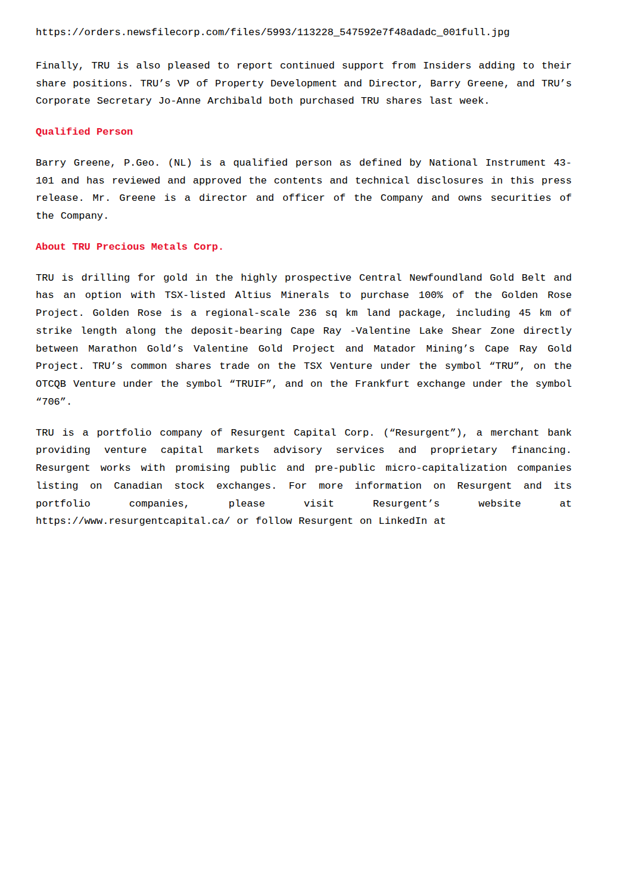https://orders.newsfilecorp.com/files/5993/113228_547592e7f48adadc_001full.jpg
Finally, TRU is also pleased to report continued support from Insiders adding to their share positions. TRU’s VP of Property Development and Director, Barry Greene, and TRU’s Corporate Secretary Jo-Anne Archibald both purchased TRU shares last week.
Qualified Person
Barry Greene, P.Geo. (NL) is a qualified person as defined by National Instrument 43-101 and has reviewed and approved the contents and technical disclosures in this press release. Mr. Greene is a director and officer of the Company and owns securities of the Company.
About TRU Precious Metals Corp.
TRU is drilling for gold in the highly prospective Central Newfoundland Gold Belt and has an option with TSX-listed Altius Minerals to purchase 100% of the Golden Rose Project. Golden Rose is a regional-scale 236 sq km land package, including 45 km of strike length along the deposit-bearing Cape Ray -Valentine Lake Shear Zone directly between Marathon Gold’s Valentine Gold Project and Matador Mining’s Cape Ray Gold Project. TRU’s common shares trade on the TSX Venture under the symbol “TRU”, on the OTCQB Venture under the symbol “TRUIF”, and on the Frankfurt exchange under the symbol “706”.
TRU is a portfolio company of Resurgent Capital Corp. (“Resurgent”), a merchant bank providing venture capital markets advisory services and proprietary financing. Resurgent works with promising public and pre-public micro-capitalization companies listing on Canadian stock exchanges. For more information on Resurgent and its portfolio companies, please visit Resurgent’s website at https://www.resurgentcapital.ca/ or follow Resurgent on LinkedIn at